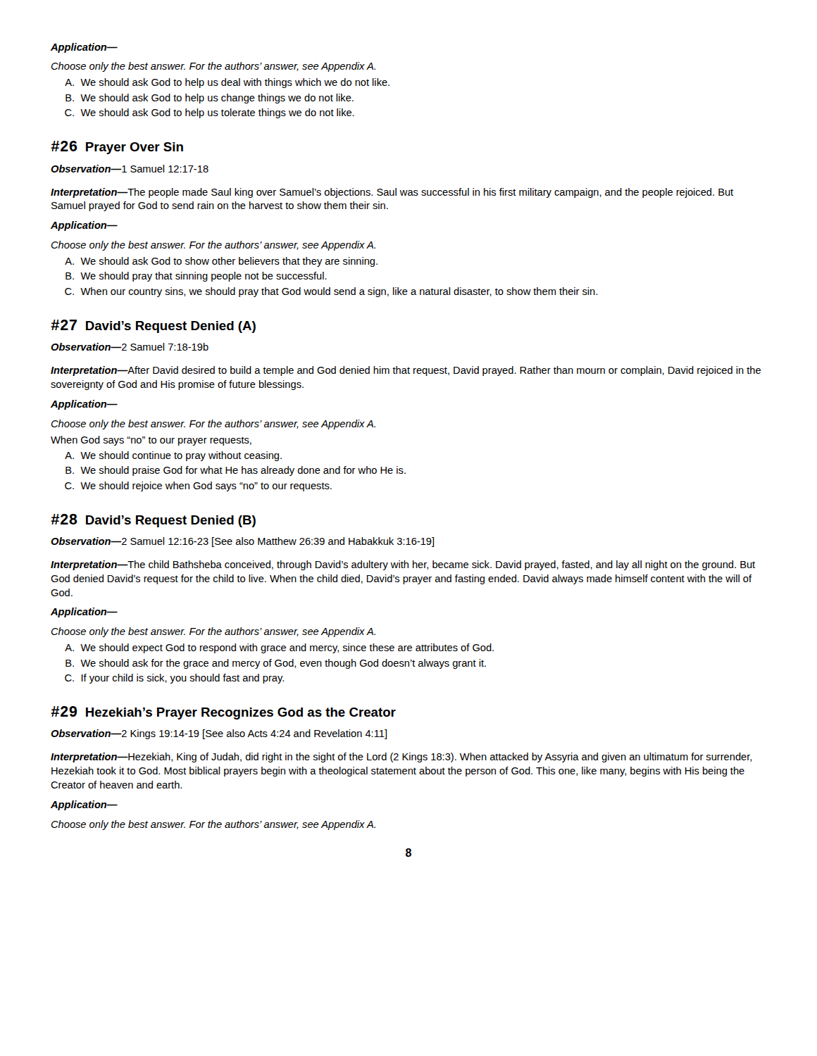Application—
Choose only the best answer. For the authors’ answer, see Appendix A.
We should ask God to help us deal with things which we do not like.
We should ask God to help us change things we do not like.
We should ask God to help us tolerate things we do not like.
#26 Prayer Over Sin
Observation—1 Samuel 12:17-18
Interpretation—The people made Saul king over Samuel’s objections. Saul was successful in his first military campaign, and the people rejoiced. But Samuel prayed for God to send rain on the harvest to show them their sin.
Application—
Choose only the best answer. For the authors’ answer, see Appendix A.
We should ask God to show other believers that they are sinning.
We should pray that sinning people not be successful.
When our country sins, we should pray that God would send a sign, like a natural disaster, to show them their sin.
#27 David’s Request Denied (A)
Observation—2 Samuel 7:18-19b
Interpretation—After David desired to build a temple and God denied him that request, David prayed. Rather than mourn or complain, David rejoiced in the sovereignty of God and His promise of future blessings.
Application—
Choose only the best answer. For the authors’ answer, see Appendix A.
When God says “no” to our prayer requests,
We should continue to pray without ceasing.
We should praise God for what He has already done and for who He is.
We should rejoice when God says “no” to our requests.
#28 David’s Request Denied (B)
Observation—2 Samuel 12:16-23 [See also Matthew 26:39 and Habakkuk 3:16-19]
Interpretation—The child Bathsheba conceived, through David’s adultery with her, became sick. David prayed, fasted, and lay all night on the ground. But God denied David’s request for the child to live. When the child died, David’s prayer and fasting ended. David always made himself content with the will of God.
Application—
Choose only the best answer. For the authors’ answer, see Appendix A.
We should expect God to respond with grace and mercy, since these are attributes of God.
We should ask for the grace and mercy of God, even though God doesn’t always grant it.
If your child is sick, you should fast and pray.
#29 Hezekiah’s Prayer Recognizes God as the Creator
Observation—2 Kings 19:14-19 [See also Acts 4:24 and Revelation 4:11]
Interpretation—Hezekiah, King of Judah, did right in the sight of the Lord (2 Kings 18:3). When attacked by Assyria and given an ultimatum for surrender, Hezekiah took it to God. Most biblical prayers begin with a theological statement about the person of God. This one, like many, begins with His being the Creator of heaven and earth.
Application—
Choose only the best answer. For the authors’ answer, see Appendix A.
8